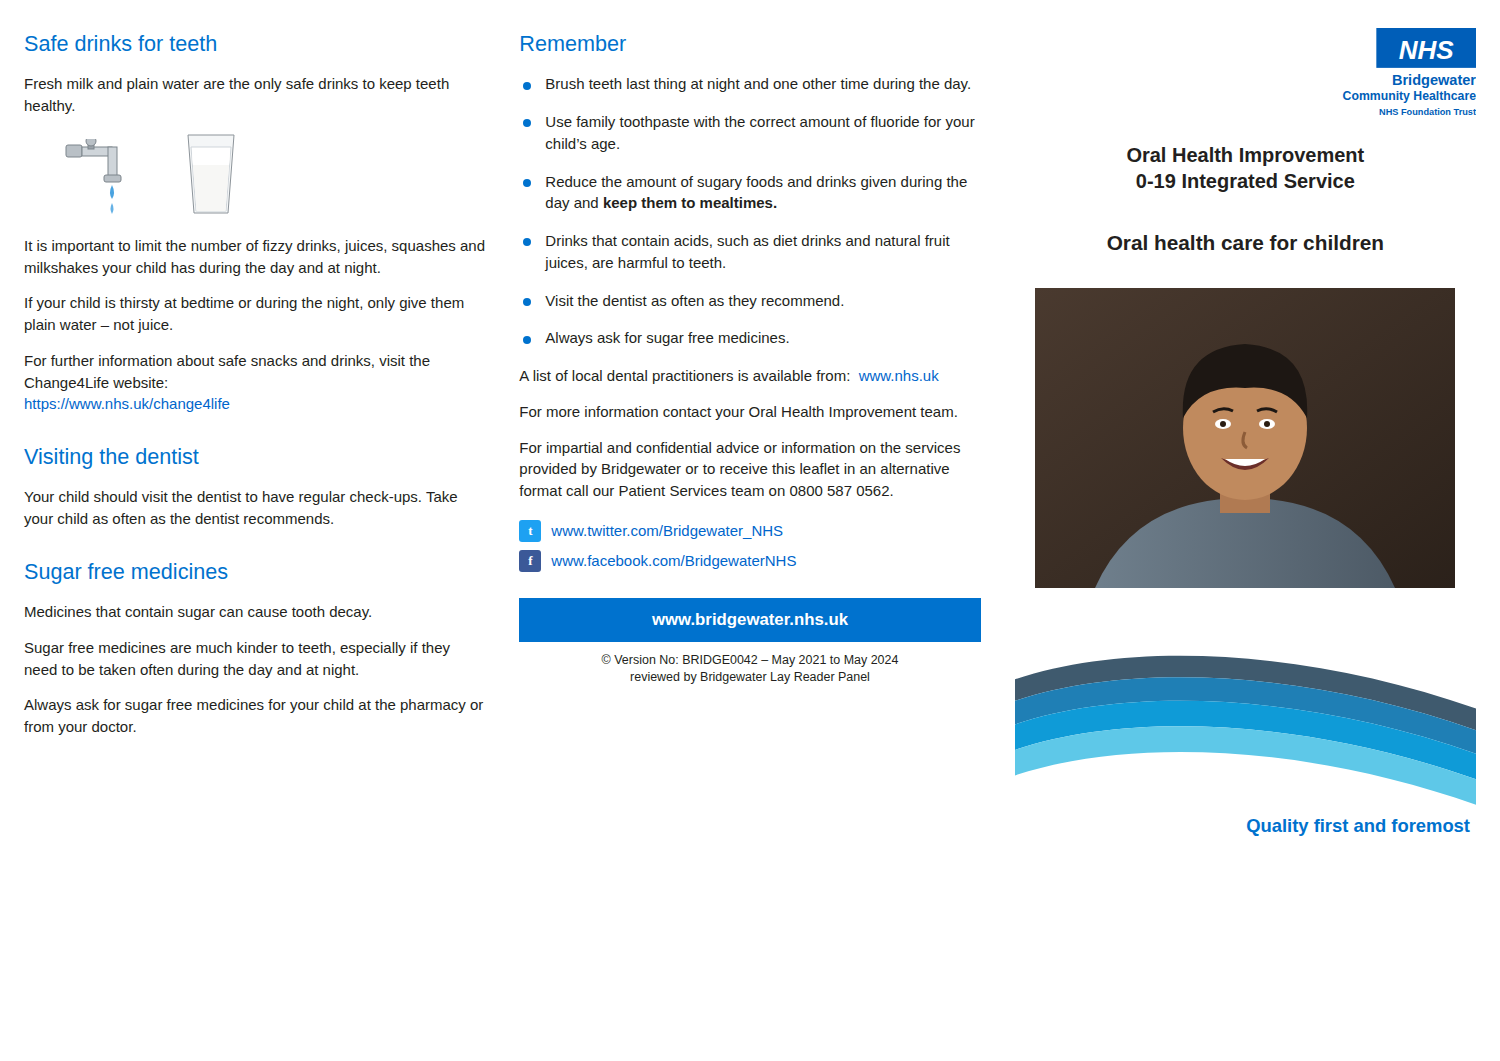Safe drinks for teeth
Fresh milk and plain water are the only safe drinks to keep teeth healthy.
It is important to limit the number of fizzy drinks, juices, squashes and milkshakes your child has during the day and at night.
If your child is thirsty at bedtime or during the night, only give them plain water – not juice.
For further information about safe snacks and drinks, visit the Change4Life website:
https://www.nhs.uk/change4life
Visiting the dentist
Your child should visit the dentist to have regular check-ups. Take your child as often as the dentist recommends.
Sugar free medicines
Medicines that contain sugar can cause tooth decay.
Sugar free medicines are much kinder to teeth, especially if they need to be taken often during the day and at night.
Always ask for sugar free medicines for your child at the pharmacy or from your doctor.
Remember
Brush teeth last thing at night and one other time during the day.
Use family toothpaste with the correct amount of fluoride for your child’s age.
Reduce the amount of sugary foods and drinks given during the day and keep them to mealtimes.
Drinks that contain acids, such as diet drinks and natural fruit juices, are harmful to teeth.
Visit the dentist as often as they recommend.
Always ask for sugar free medicines.
A list of local dental practitioners is available from: www.nhs.uk
For more information contact your Oral Health Improvement team.
For impartial and confidential advice or information on the services provided by Bridgewater or to receive this leaflet in an alternative format call our Patient Services team on 0800 587 0562.
twww.twitter.com/Bridgewater_NHS
fwww.facebook.com/BridgewaterNHS
www.bridgewater.nhs.uk
© Version No: BRIDGE0042 – May 2021 to May 2024
reviewed by Bridgewater Lay Reader Panel
NHS Bridgewater Community Healthcare NHS Foundation Trust
Oral Health Improvement
0-19 Integrated Service
Oral health care for children
Quality first and foremost